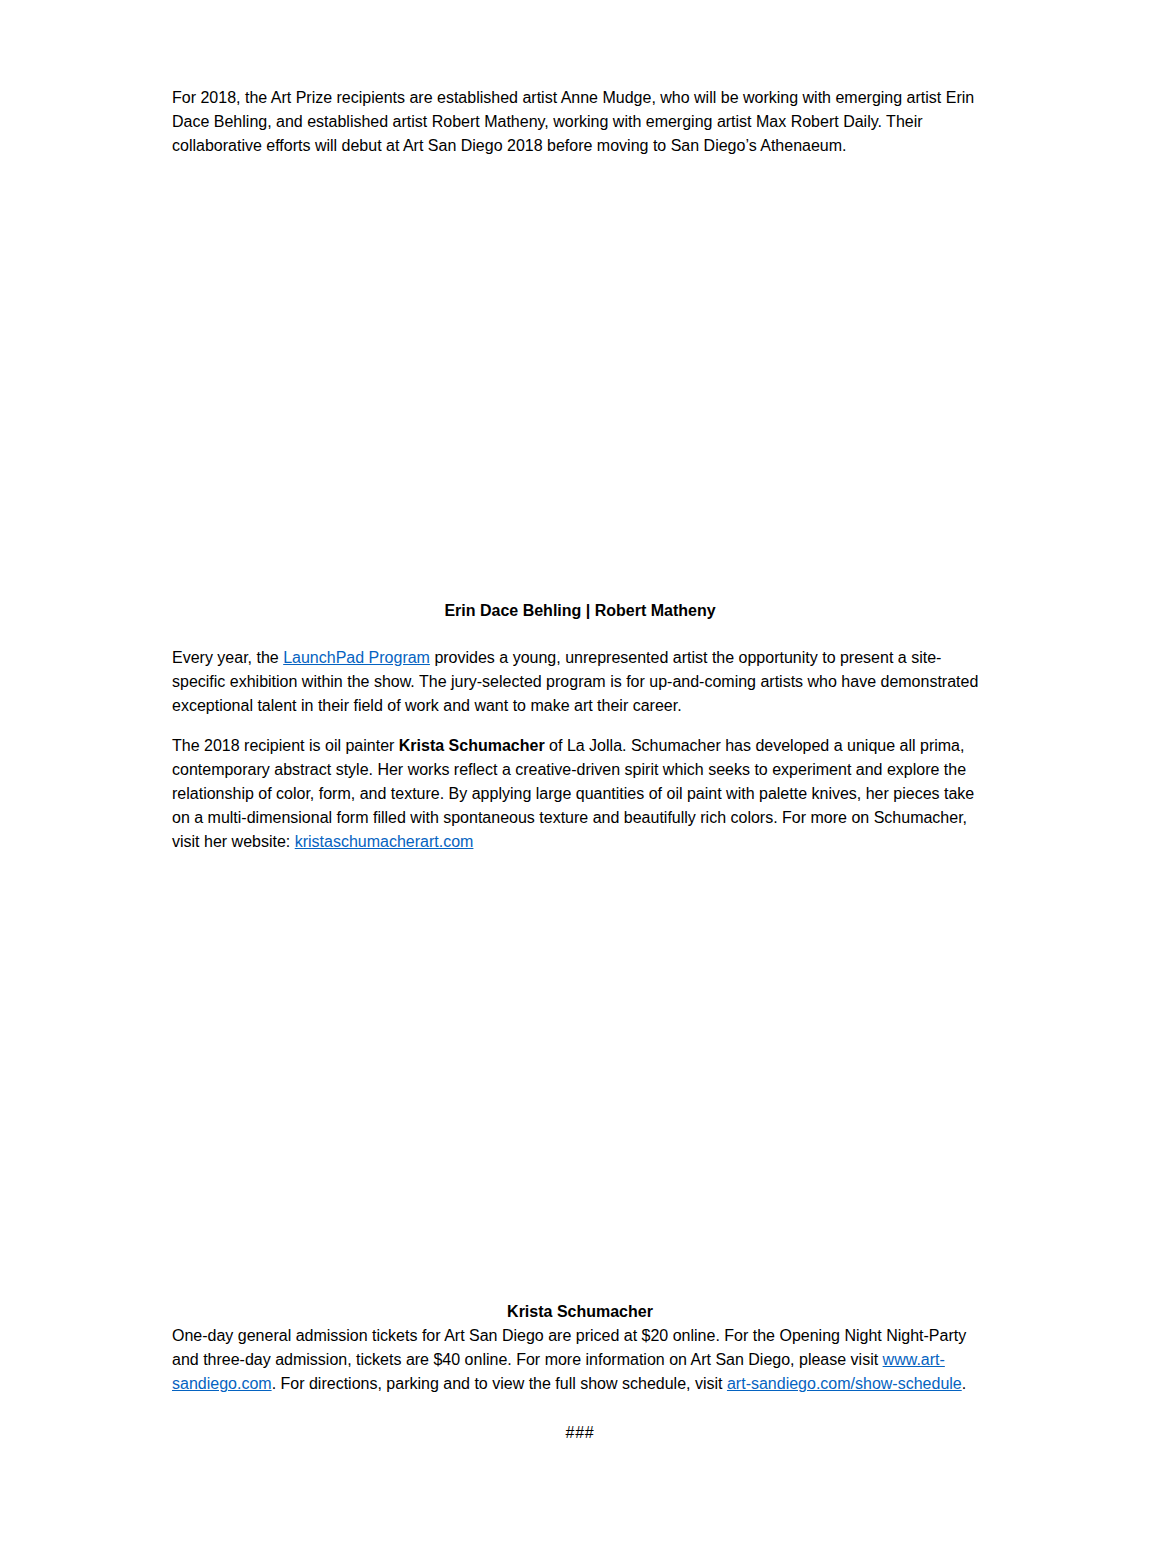For 2018, the Art Prize recipients are established artist Anne Mudge, who will be working with emerging artist Erin Dace Behling, and established artist Robert Matheny, working with emerging artist Max Robert Daily. Their collaborative efforts will debut at Art San Diego 2018 before moving to San Diego’s Athenaeum.
Erin Dace Behling | Robert Matheny
Every year, the LaunchPad Program provides a young, unrepresented artist the opportunity to present a site-specific exhibition within the show. The jury-selected program is for up-and-coming artists who have demonstrated exceptional talent in their field of work and want to make art their career.
The 2018 recipient is oil painter Krista Schumacher of La Jolla. Schumacher has developed a unique all prima, contemporary abstract style. Her works reflect a creative-driven spirit which seeks to experiment and explore the relationship of color, form, and texture. By applying large quantities of oil paint with palette knives, her pieces take on a multi-dimensional form filled with spontaneous texture and beautifully rich colors. For more on Schumacher, visit her website: kristaschumacherart.com
Krista Schumacher
One-day general admission tickets for Art San Diego are priced at $20 online. For the Opening Night Night-Party and three-day admission, tickets are $40 online. For more information on Art San Diego, please visit www.art-sandiego.com. For directions, parking and to view the full show schedule, visit art-sandiego.com/show-schedule.
###